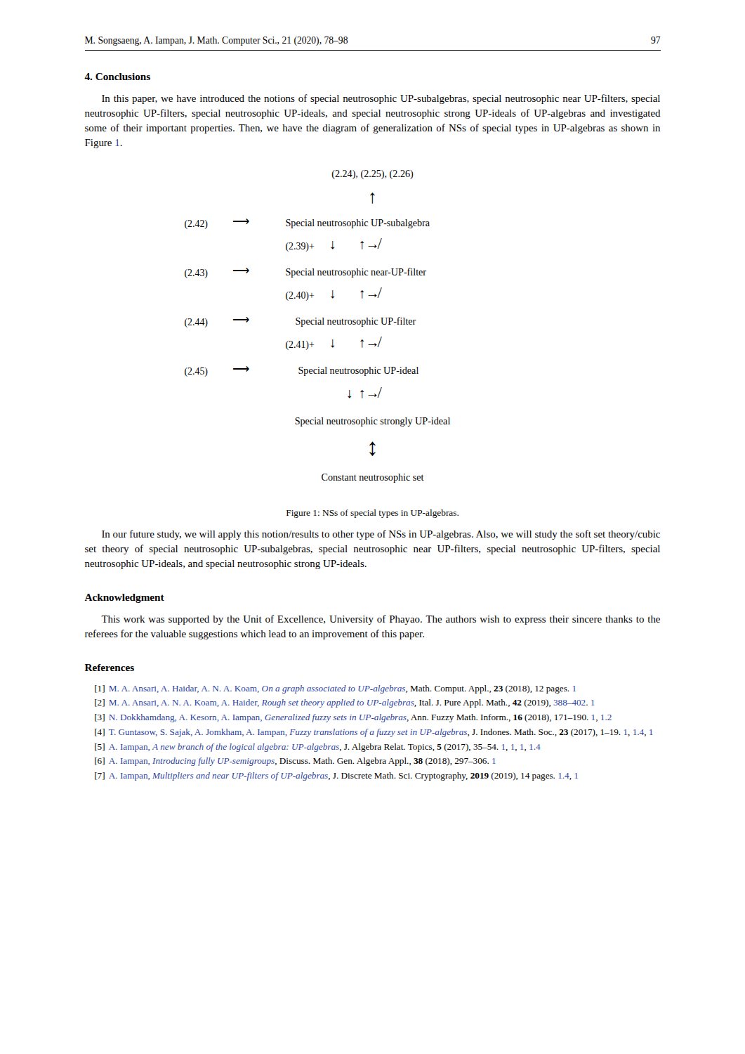M. Songsaeng, A. Iampan, J. Math. Computer Sci., 21 (2020), 78–98 97
4. Conclusions
In this paper, we have introduced the notions of special neutrosophic UP-subalgebras, special neutrosophic near UP-filters, special neutrosophic UP-filters, special neutrosophic UP-ideals, and special neutrosophic strong UP-ideals of UP-algebras and investigated some of their important properties. Then, we have the diagram of generalization of NSs of special types in UP-algebras as shown in Figure 1.
(2.24), (2.25), (2.26)
↑
(2.42)
⟶
Special neutrosophic UP-subalgebra
(2.39)+
↓
↑↛
(2.43)
⟶
Special neutrosophic near-UP-filter
(2.40)+
↓
↑↛
(2.44)
⟶
Special neutrosophic UP-filter
(2.41)+
↓
↑↛
(2.45)
⟶
Special neutrosophic UP-ideal
↑↛
↓
Special neutrosophic strongly UP-ideal
↕
Constant neutrosophic set
Figure 1: NSs of special types in UP-algebras.
In our future study, we will apply this notion/results to other type of NSs in UP-algebras. Also, we will study the soft set theory/cubic set theory of special neutrosophic UP-subalgebras, special neutrosophic near UP-filters, special neutrosophic UP-filters, special neutrosophic UP-ideals, and special neutrosophic strong UP-ideals.
Acknowledgment
This work was supported by the Unit of Excellence, University of Phayao. The authors wish to express their sincere thanks to the referees for the valuable suggestions which lead to an improvement of this paper.
References
1 M. A. Ansari, A. Haidar, A. N. A. Koam, On a graph associated to UP-algebras, Math. Comput. Appl., 23 (2018), 12 pages. 1
2 M. A. Ansari, A. N. A. Koam, A. Haider, Rough set theory applied to UP-algebras, Ital. J. Pure Appl. Math., 42 (2019), 388–402. 1
3 N. Dokkhamdang, A. Kesorn, A. Iampan, Generalized fuzzy sets in UP-algebras, Ann. Fuzzy Math. Inform., 16 (2018), 171–190. 1, 1.2
4 T. Guntasow, S. Sajak, A. Jomkham, A. Iampan, Fuzzy translations of a fuzzy set in UP-algebras, J. Indones. Math. Soc., 23 (2017), 1–19. 1, 1.4, 1
5 A. Iampan, A new branch of the logical algebra: UP-algebras, J. Algebra Relat. Topics, 5 (2017), 35–54. 1, 1, 1, 1.4
6 A. Iampan, Introducing fully UP-semigroups, Discuss. Math. Gen. Algebra Appl., 38 (2018), 297–306. 1
7 A. Iampan, Multipliers and near UP-filters of UP-algebras, J. Discrete Math. Sci. Cryptography, 2019 (2019), 14 pages. 1.4, 1